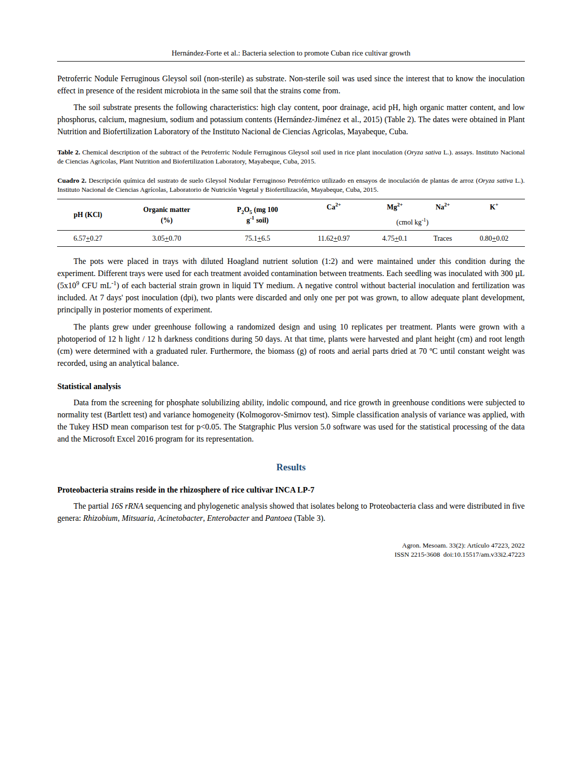Hernández-Forte et al.: Bacteria selection to promote Cuban rice cultivar growth
Petroferric Nodule Ferruginous Gleysol soil (non-sterile) as substrate. Non-sterile soil was used since the interest that to know the inoculation effect in presence of the resident microbiota in the same soil that the strains come from.
The soil substrate presents the following characteristics: high clay content, poor drainage, acid pH, high organic matter content, and low phosphorus, calcium, magnesium, sodium and potassium contents (Hernández-Jiménez et al., 2015) (Table 2). The dates were obtained in Plant Nutrition and Biofertilization Laboratory of the Instituto Nacional de Ciencias Agricolas, Mayabeque, Cuba.
Table 2. Chemical description of the subtract of the Petroferric Nodule Ferruginous Gleysol soil used in rice plant inoculation (Oryza sativa L.). assays. Instituto Nacional de Ciencias Agricolas, Plant Nutrition and Biofertilization Laboratory, Mayabeque, Cuba, 2015.
Cuadro 2. Descripción química del sustrato de suelo Gleysol Nodular Ferruginoso Petroférrico utilizado en ensayos de inoculación de plantas de arroz (Oryza sativa L.). Instituto Nacional de Ciencias Agrícolas, Laboratorio de Nutrición Vegetal y Biofertilización, Mayabeque, Cuba, 2015.
| pH (KCl) | Organic matter (%) | P 2 O 5 (mg 100 g -1 soil) | Ca 2+ | Mg 2+ | Na 2+ | K + |
| --- | --- | --- | --- | --- | --- | --- |
| (cmol kg -1 ) |
| 6.57 + 0.27 | 3.05 + 0.70 | 75.1 + 6.5 | 11.62 + 0.97 | 4.75 + 0.1 | Traces | 0.80 + 0.02 |
The pots were placed in trays with diluted Hoagland nutrient solution (1:2) and were maintained under this condition during the experiment. Different trays were used for each treatment avoided contamination between treatments. Each seedling was inoculated with 300 µL (5x109 CFU mL-1) of each bacterial strain grown in liquid TY medium. A negative control without bacterial inoculation and fertilization was included. At 7 days' post inoculation (dpi), two plants were discarded and only one per pot was grown, to allow adequate plant development, principally in posterior moments of experiment.
The plants grew under greenhouse following a randomized design and using 10 replicates per treatment. Plants were grown with a photoperiod of 12 h light / 12 h darkness conditions during 50 days. At that time, plants were harvested and plant height (cm) and root length (cm) were determined with a graduated ruler. Furthermore, the biomass (g) of roots and aerial parts dried at 70 ºC until constant weight was recorded, using an analytical balance.
Statistical analysis
Data from the screening for phosphate solubilizing ability, indolic compound, and rice growth in greenhouse conditions were subjected to normality test (Bartlett test) and variance homogeneity (Kolmogorov-Smirnov test). Simple classification analysis of variance was applied, with the Tukey HSD mean comparison test for p<0.05. The Statgraphic Plus version 5.0 software was used for the statistical processing of the data and the Microsoft Excel 2016 program for its representation.
Results
Proteobacteria strains reside in the rhizosphere of rice cultivar INCA LP-7
The partial 16S rRNA sequencing and phylogenetic analysis showed that isolates belong to Proteobacteria class and were distributed in five genera: Rhizobium, Mitsuaria, Acinetobacter, Enterobacter and Pantoea (Table 3).
Agron. Mesoam. 33(2): Artículo 47223, 2022
ISSN 2215-3608 doi:10.15517/am.v33i2.47223